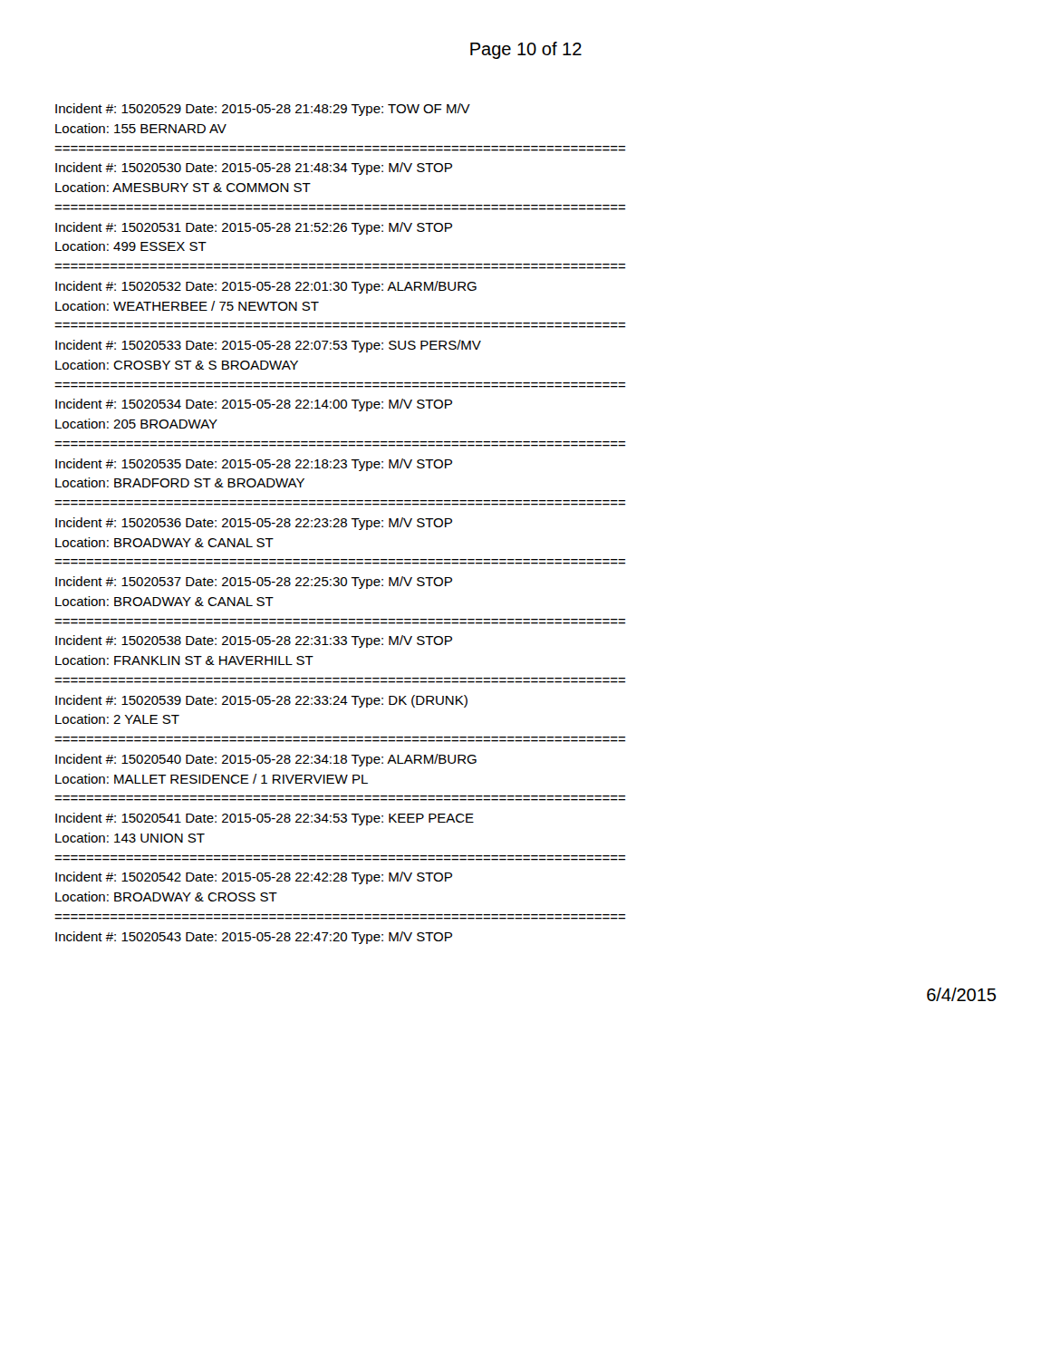Page 10 of 12
Incident #: 15020529 Date: 2015-05-28 21:48:29 Type: TOW OF M/V
Location: 155 BERNARD AV
========================================================================
Incident #: 15020530 Date: 2015-05-28 21:48:34 Type: M/V STOP
Location: AMESBURY ST & COMMON ST
========================================================================
Incident #: 15020531 Date: 2015-05-28 21:52:26 Type: M/V STOP
Location: 499 ESSEX ST
========================================================================
Incident #: 15020532 Date: 2015-05-28 22:01:30 Type: ALARM/BURG
Location: WEATHERBEE / 75 NEWTON ST
========================================================================
Incident #: 15020533 Date: 2015-05-28 22:07:53 Type: SUS PERS/MV
Location: CROSBY ST & S BROADWAY
========================================================================
Incident #: 15020534 Date: 2015-05-28 22:14:00 Type: M/V STOP
Location: 205 BROADWAY
========================================================================
Incident #: 15020535 Date: 2015-05-28 22:18:23 Type: M/V STOP
Location: BRADFORD ST & BROADWAY
========================================================================
Incident #: 15020536 Date: 2015-05-28 22:23:28 Type: M/V STOP
Location: BROADWAY & CANAL ST
========================================================================
Incident #: 15020537 Date: 2015-05-28 22:25:30 Type: M/V STOP
Location: BROADWAY & CANAL ST
========================================================================
Incident #: 15020538 Date: 2015-05-28 22:31:33 Type: M/V STOP
Location: FRANKLIN ST & HAVERHILL ST
========================================================================
Incident #: 15020539 Date: 2015-05-28 22:33:24 Type: DK (DRUNK)
Location: 2 YALE ST
========================================================================
Incident #: 15020540 Date: 2015-05-28 22:34:18 Type: ALARM/BURG
Location: MALLET RESIDENCE / 1 RIVERVIEW PL
========================================================================
Incident #: 15020541 Date: 2015-05-28 22:34:53 Type: KEEP PEACE
Location: 143 UNION ST
========================================================================
Incident #: 15020542 Date: 2015-05-28 22:42:28 Type: M/V STOP
Location: BROADWAY & CROSS ST
========================================================================
Incident #: 15020543 Date: 2015-05-28 22:47:20 Type: M/V STOP
6/4/2015